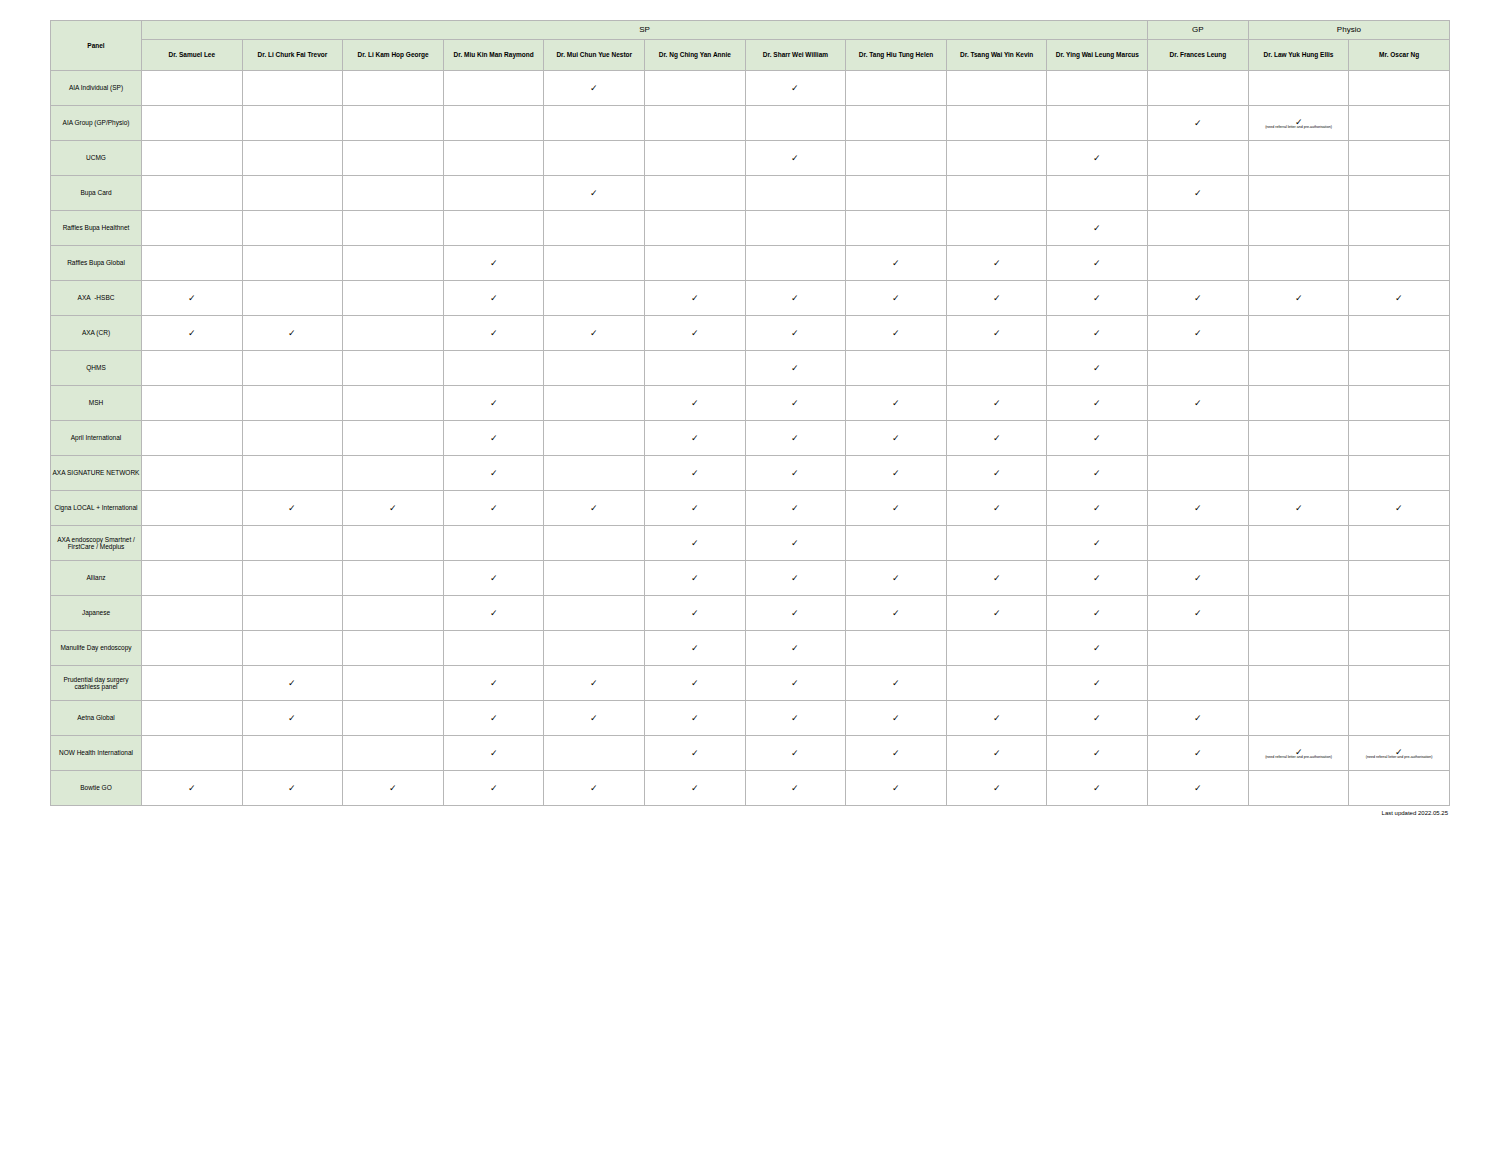| Panel | SP | GP | Physio |
| --- | --- | --- | --- |
| Dr. Samuel Lee | Dr. Li Churk Fai Trevor | Dr. Li Kam Hop George | Dr. Miu Kin Man Raymond | Dr. Mui Chun Yue Nestor | Dr. Ng Ching Yan Annie | Dr. Sharr Wei William | Dr. Tang Hiu Tung Helen | Dr. Tsang Wai Yin Kevin | Dr. Ying Wai Leung Marcus | Dr. Frances Leung | Dr. Law Yuk Hung Ellis | Mr. Oscar Ng |
| AIA Individual (SP) | | | | | ✓ | | ✓ | | | | | | |
| AIA Group (GP/Physio) | | | | | | | | | | | ✓ | ✓ (need referral letter and pre-authorisation) | |
| UCMG | | | | | | | ✓ | | | ✓ | | | |
| Bupa Card | | | | | ✓ | | | | | | ✓ | | |
| Raffles Bupa Healthnet | | | | | | | | | | ✓ | | | |
| Raffles Bupa Global | | | | ✓ | | | | ✓ | ✓ | ✓ | | | |
| AXA -HSBC | ✓ | | | ✓ | | ✓ | ✓ | ✓ | ✓ | ✓ | ✓ | ✓ | ✓ |
| AXA (CR) | ✓ | ✓ | | ✓ | ✓ | ✓ | ✓ | ✓ | ✓ | ✓ | ✓ | | |
| QHMS | | | | | | | ✓ | | | ✓ | | | |
| MSH | | | | ✓ | | ✓ | ✓ | ✓ | ✓ | ✓ | ✓ | | |
| April International | | | | ✓ | | ✓ | ✓ | ✓ | ✓ | ✓ | | | |
| AXA SIGNATURE NETWORK | | | | ✓ | | ✓ | ✓ | ✓ | ✓ | ✓ | | | |
| Cigna LOCAL + International | | ✓ | ✓ | ✓ | ✓ | ✓ | ✓ | ✓ | ✓ | ✓ | ✓ | ✓ | ✓ |
| AXA endoscopy Smartnet / FirstCare / Medplus | | | | | | ✓ | ✓ | | | ✓ | | | |
| Allianz | | | | ✓ | | ✓ | ✓ | ✓ | ✓ | ✓ | ✓ | | |
| Japanese | | | | ✓ | | ✓ | ✓ | ✓ | ✓ | ✓ | ✓ | | |
| Manulife Day endoscopy | | | | | | ✓ | ✓ | | | ✓ | | | |
| Prudential day surgery cashless panel | | ✓ | | ✓ | ✓ | ✓ | ✓ | ✓ | | ✓ | | | |
| Aetna Global | | ✓ | | ✓ | ✓ | ✓ | ✓ | ✓ | ✓ | ✓ | ✓ | | |
| NOW Health International | | | | ✓ | | ✓ | ✓ | ✓ | ✓ | ✓ | ✓ | ✓ (need referral letter and pre-authorisation) | ✓ (need referral letter and pre-authorisation) |
| Bowtie GO | ✓ | ✓ | ✓ | ✓ | ✓ | ✓ | ✓ | ✓ | ✓ | ✓ | ✓ | | |
Last updated 2022.05.25